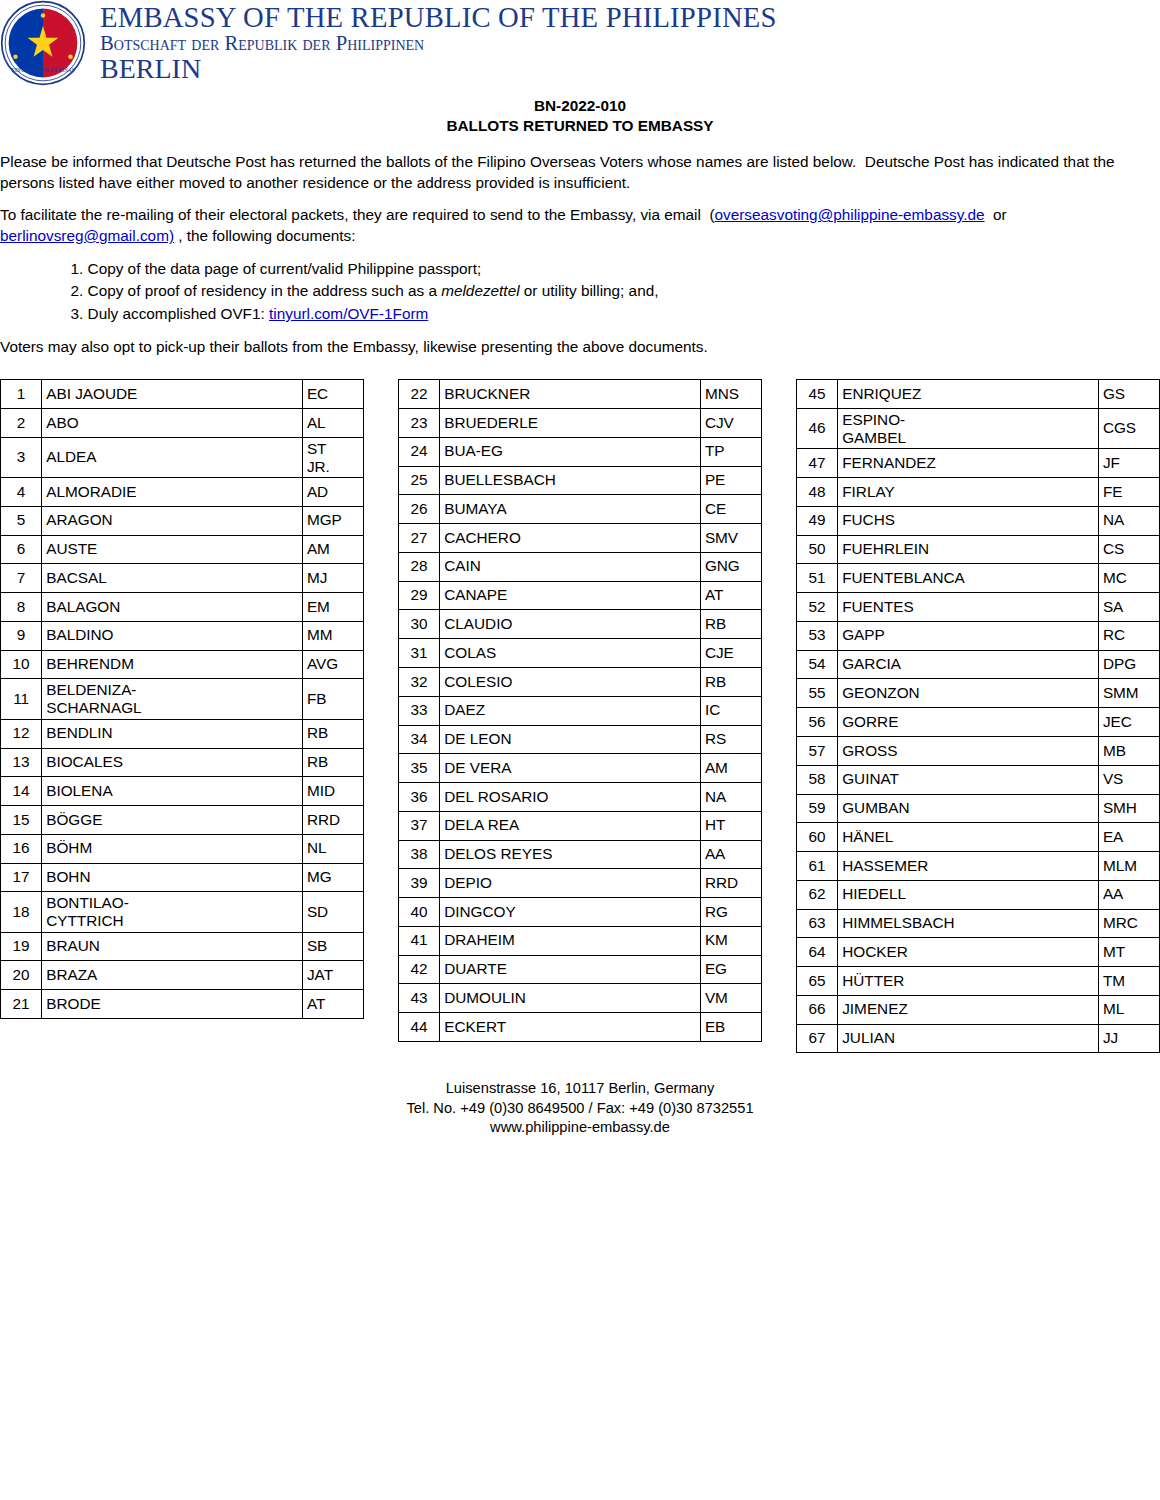REPUBLIKA NG PILIPINAS
Embassy of the Republic of the Philippines
Botschaft der Republik der Philippinen
Berlin
BN-2022-010 BALLOTS RETURNED TO EMBASSY
Please be informed that Deutsche Post has returned the ballots of the Filipino Overseas Voters whose names are listed below. Deutsche Post has indicated that the persons listed have either moved to another residence or the address provided is insufficient.
To facilitate the re-mailing of their electoral packets, they are required to send to the Embassy, via email (overseasvoting@philippine-embassy.de or berlinovsreg@gmail.com) , the following documents:
1. Copy of the data page of current/valid Philippine passport;
2. Copy of proof of residency in the address such as a meldezettel or utility billing; and,
3. Duly accomplished OVF1: tinyurl.com/OVF-1Form
Voters may also opt to pick-up their ballots from the Embassy, likewise presenting the above documents.
| 1 | ABI JAOUDE | EC |
| 2 | ABO | AL |
| 3 | ALDEA | ST JR. |
| 4 | ALMORADIE | AD |
| 5 | ARAGON | MGP |
| 6 | AUSTE | AM |
| 7 | BACSAL | MJ |
| 8 | BALAGON | EM |
| 9 | BALDINO | MM |
| 10 | BEHRENDM | AVG |
| 11 | BELDENIZA- SCHARNAGL | FB |
| 12 | BENDLIN | RB |
| 13 | BIOCALES | RB |
| 14 | BIOLENA | MID |
| 15 | BÖGGE | RRD |
| 16 | BÖHM | NL |
| 17 | BOHN | MG |
| 18 | BONTILAO- CYTTRICH | SD |
| 19 | BRAUN | SB |
| 20 | BRAZA | JAT |
| 21 | BRODE | AT |
| 22 | BRUCKNER | MNS |
| 23 | BRUEDERLE | CJV |
| 24 | BUA-EG | TP |
| 25 | BUELLESBACH | PE |
| 26 | BUMAYA | CE |
| 27 | CACHERO | SMV |
| 28 | CAIN | GNG |
| 29 | CANAPE | AT |
| 30 | CLAUDIO | RB |
| 31 | COLAS | CJE |
| 32 | COLESIO | RB |
| 33 | DAEZ | IC |
| 34 | DE LEON | RS |
| 35 | DE VERA | AM |
| 36 | DEL ROSARIO | NA |
| 37 | DELA REA | HT |
| 38 | DELOS REYES | AA |
| 39 | DEPIO | RRD |
| 40 | DINGCOY | RG |
| 41 | DRAHEIM | KM |
| 42 | DUARTE | EG |
| 43 | DUMOULIN | VM |
| 44 | ECKERT | EB |
| 45 | ENRIQUEZ | GS |
| 46 | ESPINO- GAMBEL | CGS |
| 47 | FERNANDEZ | JF |
| 48 | FIRLAY | FE |
| 49 | FUCHS | NA |
| 50 | FUEHRLEIN | CS |
| 51 | FUENTEBLANCA | MC |
| 52 | FUENTES | SA |
| 53 | GAPP | RC |
| 54 | GARCIA | DPG |
| 55 | GEONZON | SMM |
| 56 | GORRE | JEC |
| 57 | GROSS | MB |
| 58 | GUINAT | VS |
| 59 | GUMBAN | SMH |
| 60 | HÄNEL | EA |
| 61 | HASSEMER | MLM |
| 62 | HIEDELL | AA |
| 63 | HIMMELSBACH | MRC |
| 64 | HOCKER | MT |
| 65 | HÜTTER | TM |
| 66 | JIMENEZ | ML |
| 67 | JULIAN | JJ |
Luisenstrasse 16, 10117 Berlin, Germany
Tel. No. +49 (0)30 8649500 / Fax: +49 (0)30 8732551
www.philippine-embassy.de